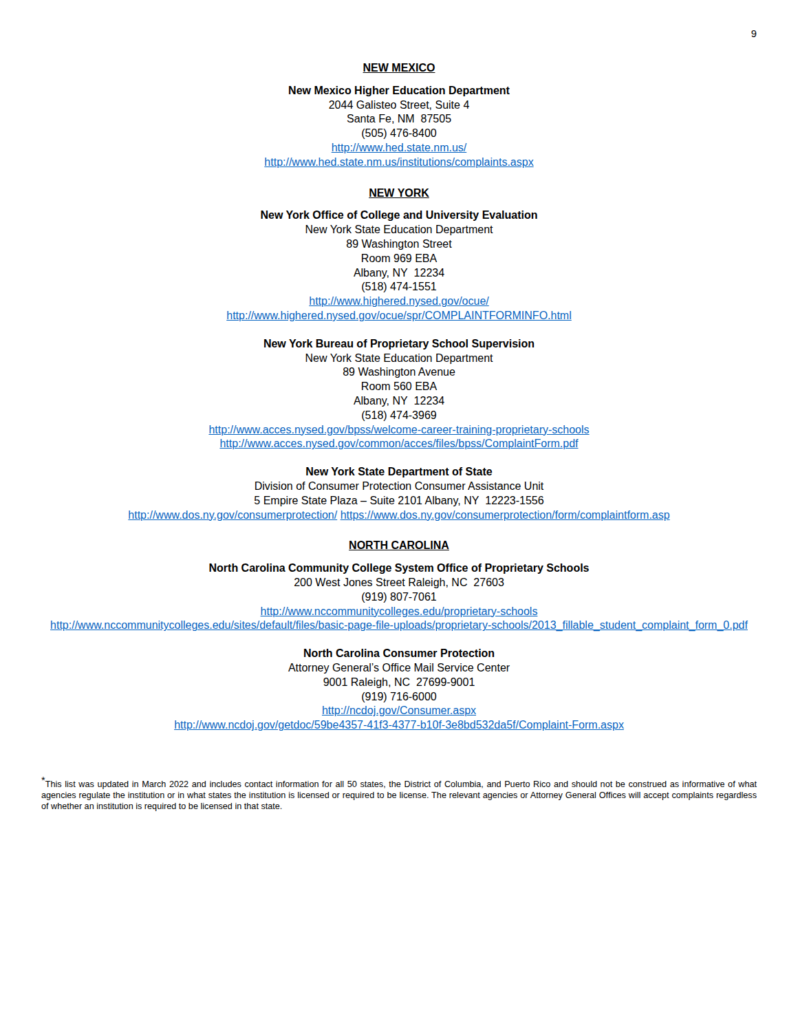9
NEW MEXICO
New Mexico Higher Education Department
2044 Galisteo Street, Suite 4
Santa Fe, NM 87505
(505) 476-8400
http://www.hed.state.nm.us/
http://www.hed.state.nm.us/institutions/complaints.aspx
NEW YORK
New York Office of College and University Evaluation
New York State Education Department
89 Washington Street
Room 969 EBA
Albany, NY 12234
(518) 474-1551
http://www.highered.nysed.gov/ocue/
http://www.highered.nysed.gov/ocue/spr/COMPLAINTFORMINFO.html
New York Bureau of Proprietary School Supervision
New York State Education Department
89 Washington Avenue
Room 560 EBA
Albany, NY 12234
(518) 474-3969
http://www.acces.nysed.gov/bpss/welcome-career-training-proprietary-schools
http://www.acces.nysed.gov/common/acces/files/bpss/ComplaintForm.pdf
New York State Department of State
Division of Consumer Protection Consumer Assistance Unit
5 Empire State Plaza – Suite 2101 Albany, NY 12223-1556
http://www.dos.ny.gov/consumerprotection/ https://www.dos.ny.gov/consumerprotection/form/complaintform.asp
NORTH CAROLINA
North Carolina Community College System Office of Proprietary Schools
200 West Jones Street Raleigh, NC 27603
(919) 807-7061
http://www.nccommunitycolleges.edu/proprietary-schools
http://www.nccommunitycolleges.edu/sites/default/files/basic-page-file-uploads/proprietary-schools/2013_fillable_student_complaint_form_0.pdf
North Carolina Consumer Protection
Attorney General’s Office Mail Service Center
9001 Raleigh, NC 27699-9001
(919) 716-6000
http://ncdoj.gov/Consumer.aspx
http://www.ncdoj.gov/getdoc/59be4357-41f3-4377-b10f-3e8bd532da5f/Complaint-Form.aspx
*This list was updated in March 2022 and includes contact information for all 50 states, the District of Columbia, and Puerto Rico and should not be construed as informative of what agencies regulate the institution or in what states the institution is licensed or required to be license. The relevant agencies or Attorney General Offices will accept complaints regardless of whether an institution is required to be licensed in that state.